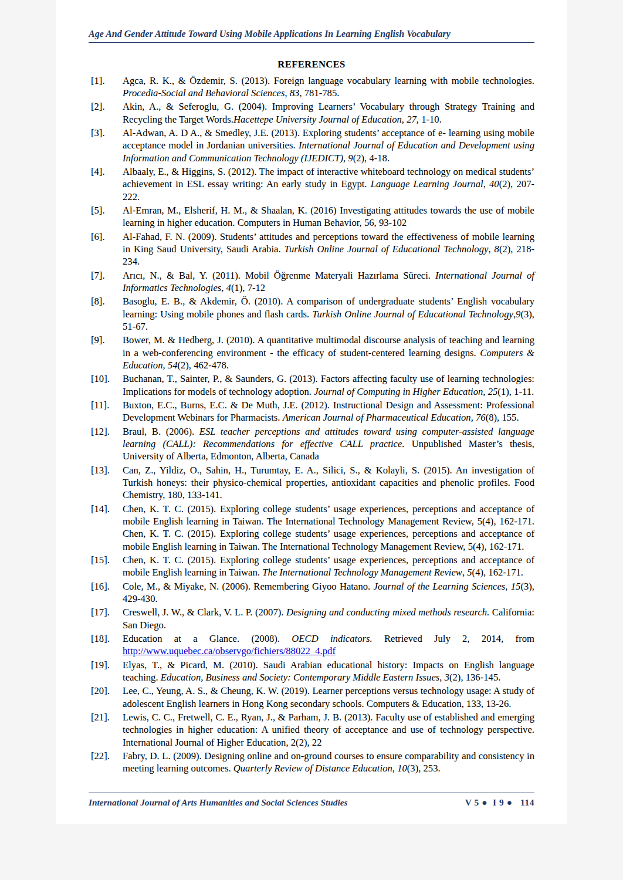Age And Gender Attitude Toward Using Mobile Applications In Learning English Vocabulary
REFERENCES
[1]. Agca, R. K., & Özdemir, S. (2013). Foreign language vocabulary learning with mobile technologies. Procedia-Social and Behavioral Sciences, 83, 781-785.
[2]. Akin, A., & Seferoglu, G. (2004). Improving Learners’ Vocabulary through Strategy Training and Recycling the Target Words.Hacettepe University Journal of Education, 27, 1-10.
[3]. Al-Adwan, A. D A., & Smedley, J.E. (2013). Exploring students’ acceptance of e- learning using mobile acceptance model in Jordanian universities. International Journal of Education and Development using Information and Communication Technology (IJEDICT), 9(2), 4-18.
[4]. Albaaly, E., & Higgins, S. (2012). The impact of interactive whiteboard technology on medical students’ achievement in ESL essay writing: An early study in Egypt. Language Learning Journal, 40(2), 207-222.
[5]. Al-Emran, M., Elsherif, H. M., & Shaalan, K. (2016) Investigating attitudes towards the use of mobile learning in higher education. Computers in Human Behavior, 56, 93-102
[6]. Al-Fahad, F. N. (2009). Students’ attitudes and perceptions toward the effectiveness of mobile learning in King Saud University, Saudi Arabia. Turkish Online Journal of Educational Technology, 8(2), 218-234.
[7]. Arıcı, N., & Bal, Y. (2011). Mobil Öğrenme Materyali Hazırlama Süreci. International Journal of Informatics Technologies, 4(1), 7-12
[8]. Basoglu, E. B., & Akdemir, Ö. (2010). A comparison of undergraduate students’ English vocabulary learning: Using mobile phones and flash cards. Turkish Online Journal of Educational Technology,9(3), 51-67.
[9]. Bower, M. & Hedberg, J. (2010). A quantitative multimodal discourse analysis of teaching and learning in a web-conferencing environment - the efficacy of student-centered learning designs. Computers & Education, 54(2), 462-478.
[10]. Buchanan, T., Sainter, P., & Saunders, G. (2013). Factors affecting faculty use of learning technologies: Implications for models of technology adoption. Journal of Computing in Higher Education, 25(1), 1-11.
[11]. Buxton, E.C., Burns, E.C. & De Muth, J.E. (2012). Instructional Design and Assessment: Professional Development Webinars for Pharmacists. American Journal of Pharmaceutical Education, 76(8), 155.
[12]. Braul, B. (2006). ESL teacher perceptions and attitudes toward using computer-assisted language learning (CALL): Recommendations for effective CALL practice. Unpublished Master’s thesis, University of Alberta, Edmonton, Alberta, Canada
[13]. Can, Z., Yildiz, O., Sahin, H., Turumtay, E. A., Silici, S., & Kolayli, S. (2015). An investigation of Turkish honeys: their physico-chemical properties, antioxidant capacities and phenolic profiles. Food Chemistry, 180, 133-141.
[14]. Chen, K. T. C. (2015). Exploring college students’ usage experiences, perceptions and acceptance of mobile English learning in Taiwan. The International Technology Management Review, 5(4), 162-171. Chen, K. T. C. (2015). Exploring college students’ usage experiences, perceptions and acceptance of mobile English learning in Taiwan. The International Technology Management Review, 5(4), 162-171.
[15]. Chen, K. T. C. (2015). Exploring college students’ usage experiences, perceptions and acceptance of mobile English learning in Taiwan. The International Technology Management Review, 5(4), 162-171.
[16]. Cole, M., & Miyake, N. (2006). Remembering Giyoo Hatano. Journal of the Learning Sciences, 15(3), 429-430.
[17]. Creswell, J. W., & Clark, V. L. P. (2007). Designing and conducting mixed methods research. California: San Diego.
[18]. Education at a Glance. (2008). OECD indicators. Retrieved July 2, 2014, from http://www.uquebec.ca/observgo/fichiers/88022_4.pdf
[19]. Elyas, T., & Picard, M. (2010). Saudi Arabian educational history: Impacts on English language teaching. Education, Business and Society: Contemporary Middle Eastern Issues, 3(2), 136-145.
[20]. Lee, C., Yeung, A. S., & Cheung, K. W. (2019). Learner perceptions versus technology usage: A study of adolescent English learners in Hong Kong secondary schools. Computers & Education, 133, 13-26.
[21]. Lewis, C. C., Fretwell, C. E., Ryan, J., & Parham, J. B. (2013). Faculty use of established and emerging technologies in higher education: A unified theory of acceptance and use of technology perspective. International Journal of Higher Education, 2(2), 22
[22]. Fabry, D. L. (2009). Designing online and on-ground courses to ensure comparability and consistency in meeting learning outcomes. Quarterly Review of Distance Education, 10(3), 253.
International Journal of Arts Humanities and Social Sciences Studies V 5 ● I 9 ● 114